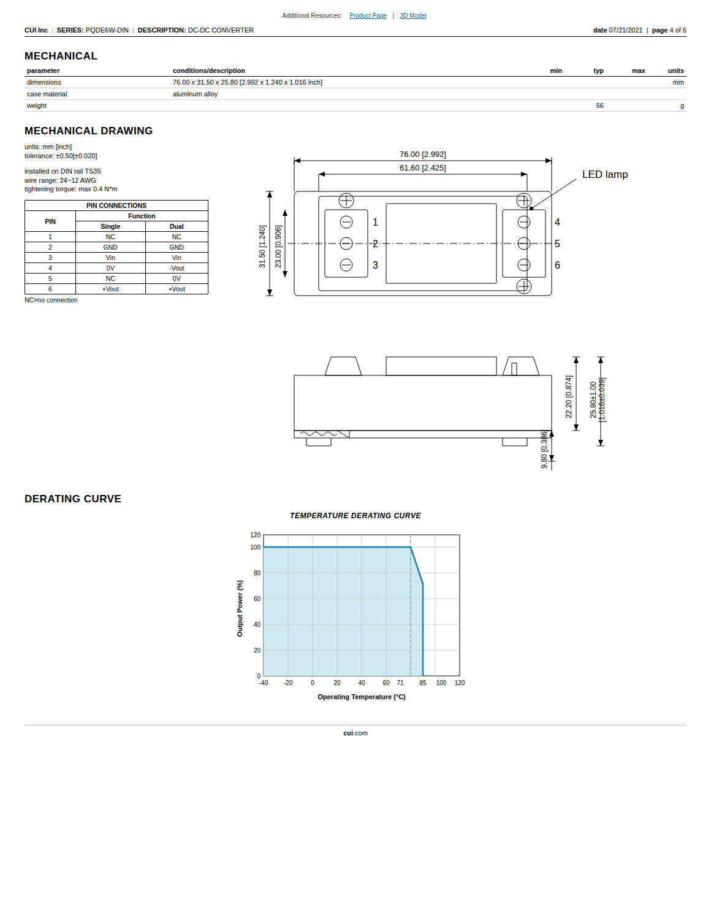Additional Resources: Product Page | 3D Model
CUI Inc|SERIES: PQDE6W-DIN|DESCRIPTION: DC-DC CONVERTER
date 07/21/2021 | page 4 of 6
MECHANICAL
| parameter | conditions/description | min | typ | max | units |
| --- | --- | --- | --- | --- | --- |
| dimensions | 76.00 x 31.50 x 25.80 [2.992 x 1.240 x 1.016 inch] | | | | mm |
| case material | aluminum alloy | | | | |
| weight | | | 56 | | g |
MECHANICAL DRAWING
units: mm [inch]
tolerance: ±0.50[±0.020]
installed on DIN rail TS35
wire range: 24~12 AWG
tightening torque: max 0.4 N*m
| PIN CONNECTIONS |
| --- |
| PIN | Function |
| Single | Dual |
| 1 | NC | NC |
| 2 | GND | GND |
| 3 | Vin | Vin |
| 4 | 0V | -Vout |
| 5 | NC | 0V |
| 6 | +Vout | +Vout |
NC=no connection
76.00 [2.992] 61.60 [2.425] LED lamp 31.50 [1.240] 23.00 [0.906] 1 2 3 4 5 6 22.20 [0.874] 25.80±1.00 [1.016±0.039] 9.80 [0.386]
DERATING CURVE
TEMPERATURE DERATING CURVE
120 100 80 60 40 20 0 -40 -20 0 20 40 60 71 85 100 120 Output Power (%) Operating Temperature (°C)
cui.com